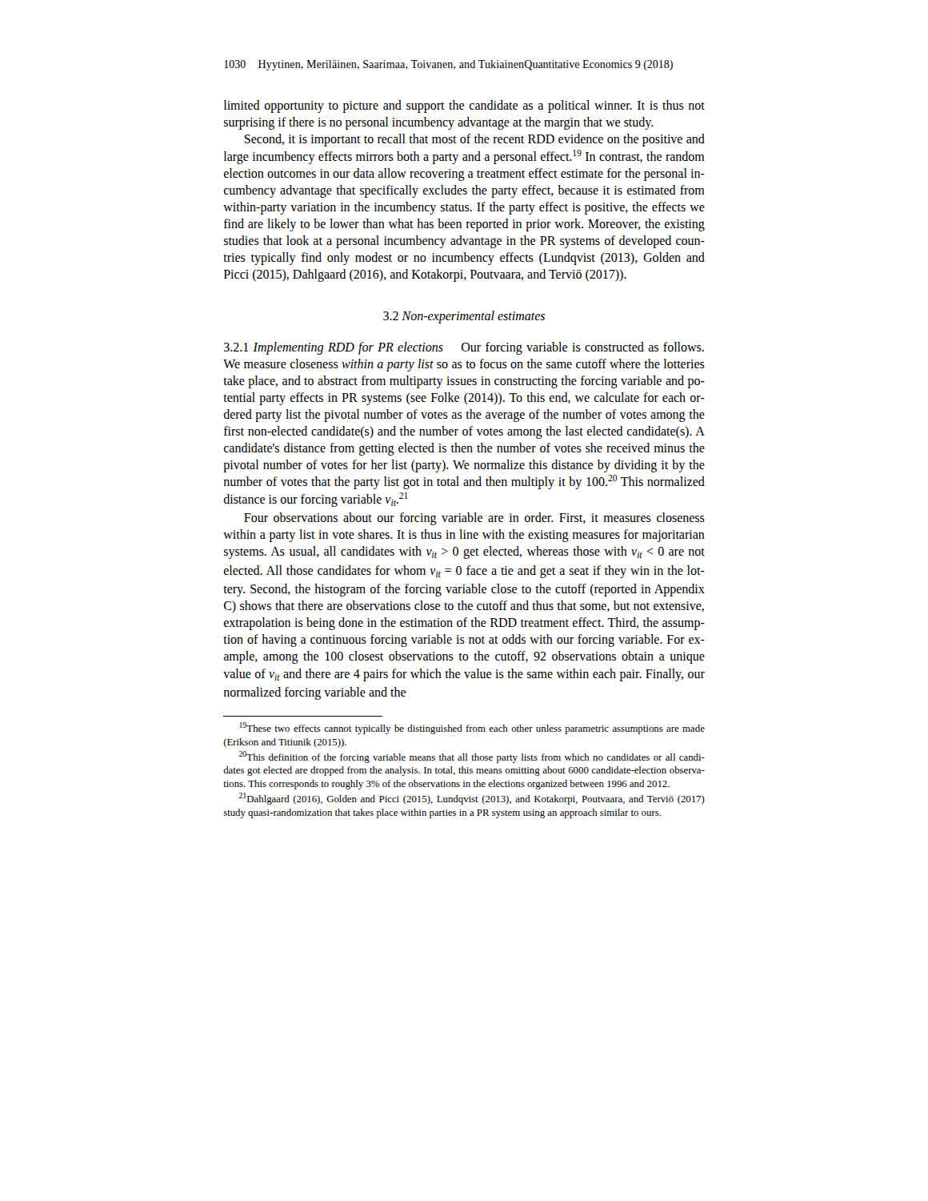1030 Hyytinen, Meriläinen, Saarimaa, Toivanen, and Tukiainen Quantitative Economics 9 (2018)
limited opportunity to picture and support the candidate as a political winner. It is thus not surprising if there is no personal incumbency advantage at the margin that we study.
Second, it is important to recall that most of the recent RDD evidence on the positive and large incumbency effects mirrors both a party and a personal effect.19 In contrast, the random election outcomes in our data allow recovering a treatment effect estimate for the personal incumbency advantage that specifically excludes the party effect, because it is estimated from within-party variation in the incumbency status. If the party effect is positive, the effects we find are likely to be lower than what has been reported in prior work. Moreover, the existing studies that look at a personal incumbency advantage in the PR systems of developed countries typically find only modest or no incumbency effects (Lundqvist (2013), Golden and Picci (2015), Dahlgaard (2016), and Kotakorpi, Poutvaara, and Terviö (2017)).
3.2 Non-experimental estimates
3.2.1 Implementing RDD for PR elections Our forcing variable is constructed as follows. We measure closeness within a party list so as to focus on the same cutoff where the lotteries take place, and to abstract from multiparty issues in constructing the forcing variable and potential party effects in PR systems (see Folke (2014)). To this end, we calculate for each ordered party list the pivotal number of votes as the average of the number of votes among the first non-elected candidate(s) and the number of votes among the last elected candidate(s). A candidate's distance from getting elected is then the number of votes she received minus the pivotal number of votes for her list (party). We normalize this distance by dividing it by the number of votes that the party list got in total and then multiply it by 100.20 This normalized distance is our forcing variable vit.21
Four observations about our forcing variable are in order. First, it measures closeness within a party list in vote shares. It is thus in line with the existing measures for majoritarian systems. As usual, all candidates with vit > 0 get elected, whereas those with vit < 0 are not elected. All those candidates for whom vit = 0 face a tie and get a seat if they win in the lottery. Second, the histogram of the forcing variable close to the cutoff (reported in Appendix C) shows that there are observations close to the cutoff and thus that some, but not extensive, extrapolation is being done in the estimation of the RDD treatment effect. Third, the assumption of having a continuous forcing variable is not at odds with our forcing variable. For example, among the 100 closest observations to the cutoff, 92 observations obtain a unique value of vit and there are 4 pairs for which the value is the same within each pair. Finally, our normalized forcing variable and the
19These two effects cannot typically be distinguished from each other unless parametric assumptions are made (Erikson and Titiunik (2015)).
20This definition of the forcing variable means that all those party lists from which no candidates or all candidates got elected are dropped from the analysis. In total, this means omitting about 6000 candidate-election observations. This corresponds to roughly 3% of the observations in the elections organized between 1996 and 2012.
21Dahlgaard (2016), Golden and Picci (2015), Lundqvist (2013), and Kotakorpi, Poutvaara, and Terviö (2017) study quasi-randomization that takes place within parties in a PR system using an approach similar to ours.